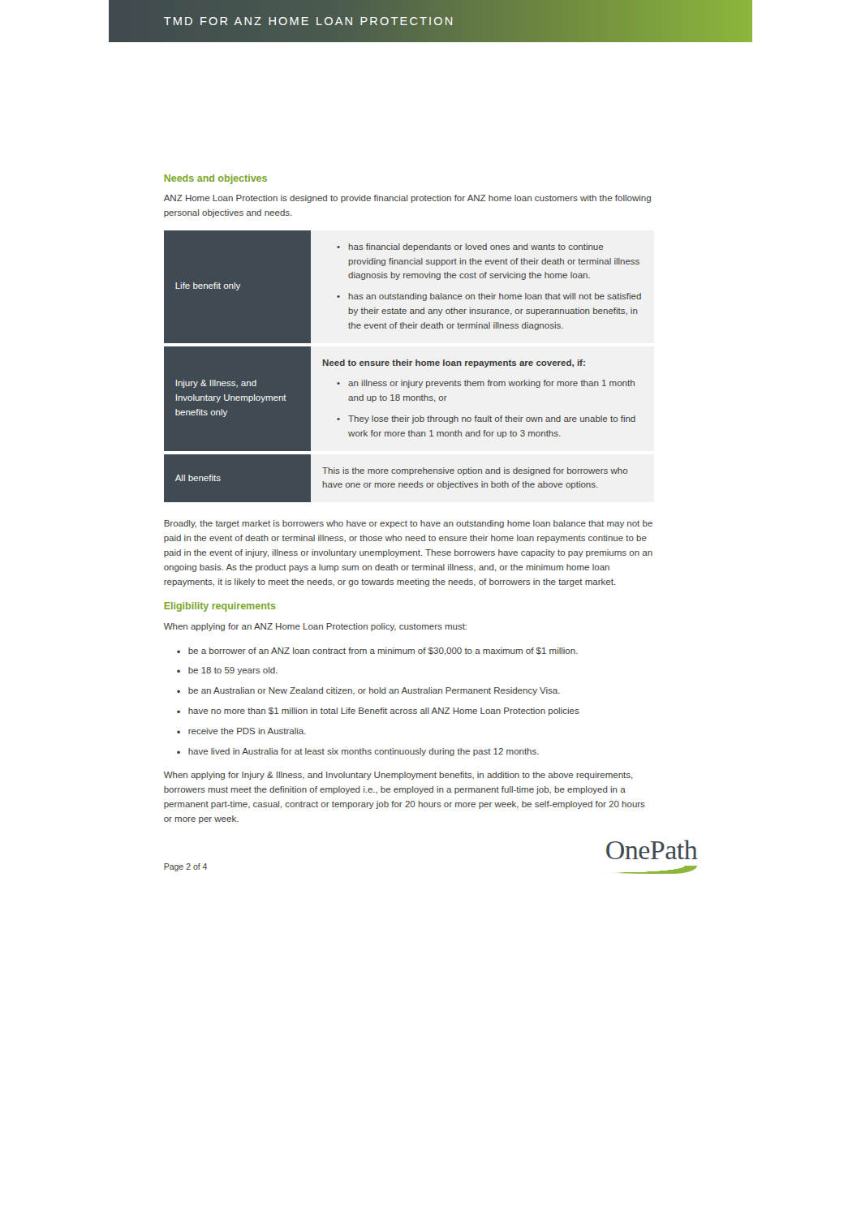TMD for ANZ Home Loan Protection
Needs and objectives
ANZ Home Loan Protection is designed to provide financial protection for ANZ home loan customers with the following personal objectives and needs.
| Life benefit only | has financial dependants or loved ones and wants to continue providing financial support in the event of their death or terminal illness diagnosis by removing the cost of servicing the home loan. has an outstanding balance on their home loan that will not be satisfied by their estate and any other insurance, or superannuation benefits, in the event of their death or terminal illness diagnosis. |
| Injury & Illness, and Involuntary Unemployment benefits only | Need to ensure their home loan repayments are covered, if: an illness or injury prevents them from working for more than 1 month and up to 18 months, or They lose their job through no fault of their own and are unable to find work for more than 1 month and for up to 3 months. |
| All benefits | This is the more comprehensive option and is designed for borrowers who have one or more needs or objectives in both of the above options. |
Broadly, the target market is borrowers who have or expect to have an outstanding home loan balance that may not be paid in the event of death or terminal illness, or those who need to ensure their home loan repayments continue to be paid in the event of injury, illness or involuntary unemployment. These borrowers have capacity to pay premiums on an ongoing basis. As the product pays a lump sum on death or terminal illness, and, or the minimum home loan repayments, it is likely to meet the needs, or go towards meeting the needs, of borrowers in the target market.
Eligibility requirements
When applying for an ANZ Home Loan Protection policy, customers must:
be a borrower of an ANZ loan contract from a minimum of $30,000 to a maximum of $1 million.
be 18 to 59 years old.
be an Australian or New Zealand citizen, or hold an Australian Permanent Residency Visa.
have no more than $1 million in total Life Benefit across all ANZ Home Loan Protection policies
receive the PDS in Australia.
have lived in Australia for at least six months continuously during the past 12 months.
When applying for Injury & Illness, and Involuntary Unemployment benefits, in addition to the above requirements, borrowers must meet the definition of employed i.e., be employed in a permanent full-time job, be employed in a permanent part-time, casual, contract or temporary job for 20 hours or more per week, be self-employed for 20 hours or more per week.
Page 2 of 4
OnePath